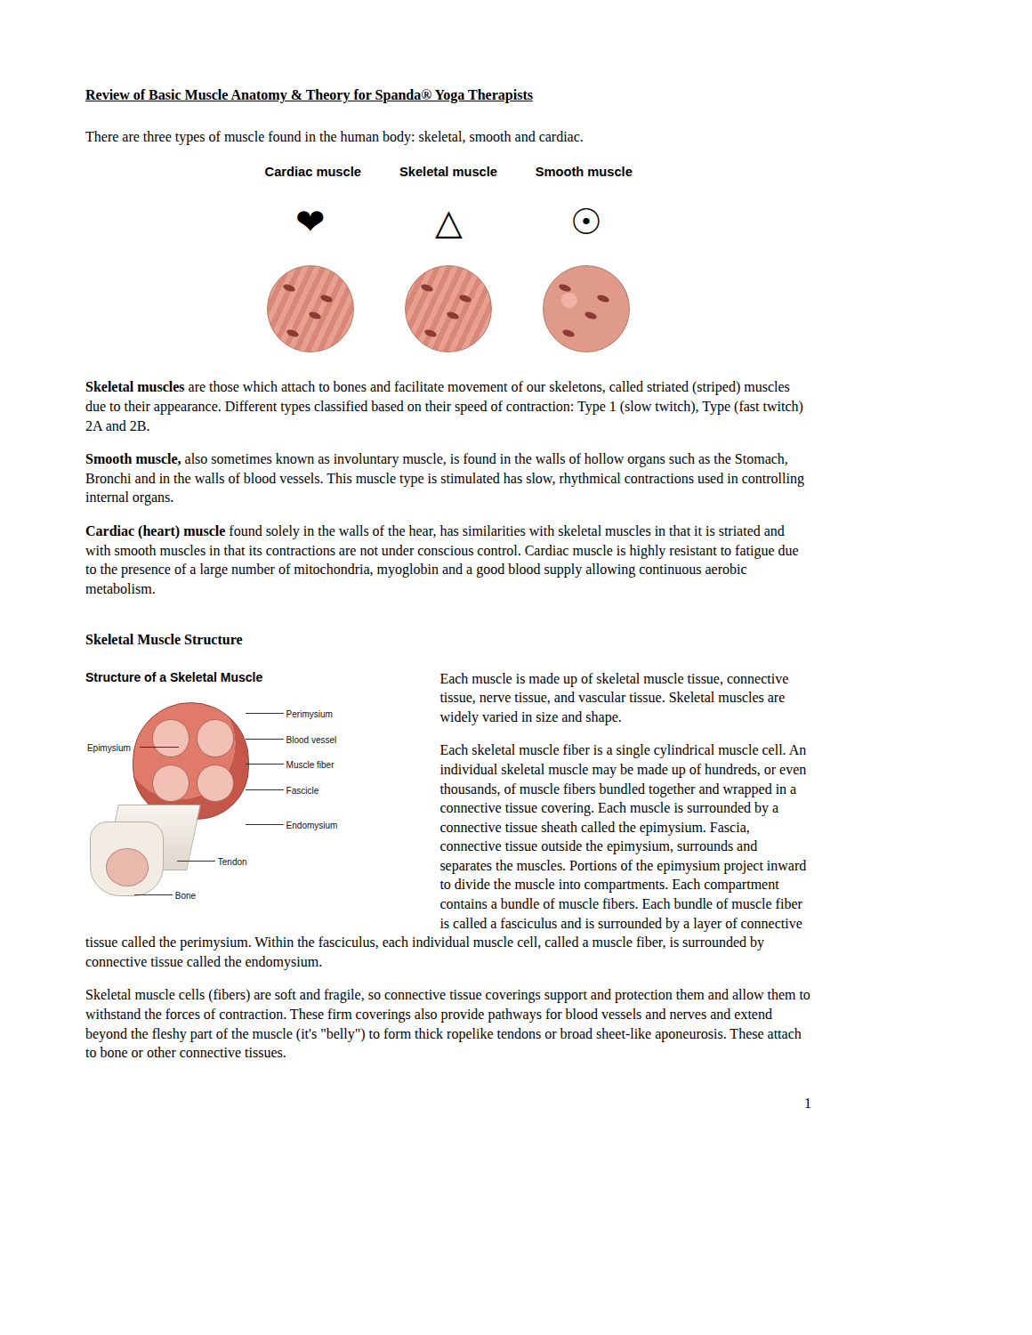Review of Basic Muscle Anatomy & Theory for Spanda® Yoga Therapists
There are three types of muscle found in the human body: skeletal, smooth and cardiac.
Cardiac muscle
Skeletal muscle
Smooth muscle
❤
△
☉
Skeletal muscles are those which attach to bones and facilitate movement of our skeletons, called striated (striped) muscles due to their appearance. Different types classified based on their speed of contraction: Type 1 (slow twitch), Type (fast twitch) 2A and 2B.
Smooth muscle, also sometimes known as involuntary muscle, is found in the walls of hollow organs such as the Stomach, Bronchi and in the walls of blood vessels. This muscle type is stimulated has slow, rhythmical contractions used in controlling internal organs.
Cardiac (heart) muscle found solely in the walls of the hear, has similarities with skeletal muscles in that it is striated and with smooth muscles in that its contractions are not under conscious control. Cardiac muscle is highly resistant to fatigue due to the presence of a large number of mitochondria, myoglobin and a good blood supply allowing continuous aerobic metabolism.
Skeletal Muscle Structure
Structure of a Skeletal Muscle
Perimysium
Blood vessel
Muscle fiber
Fascicle
Endomysium
Tendon
Bone
Epimysium
Each muscle is made up of skeletal muscle tissue, connective tissue, nerve tissue, and vascular tissue. Skeletal muscles are widely varied in size and shape.
Each skeletal muscle fiber is a single cylindrical muscle cell. An individual skeletal muscle may be made up of hundreds, or even thousands, of muscle fibers bundled together and wrapped in a connective tissue covering. Each muscle is surrounded by a connective tissue sheath called the epimysium. Fascia, connective tissue outside the epimysium, surrounds and separates the muscles. Portions of the epimysium project inward to divide the muscle into compartments. Each compartment contains a bundle of muscle fibers. Each bundle of muscle fiber is called a fasciculus and is surrounded by a layer of connective tissue called the perimysium. Within the fasciculus, each individual muscle cell, called a muscle fiber, is surrounded by connective tissue called the endomysium.
Skeletal muscle cells (fibers) are soft and fragile, so connective tissue coverings support and protection them and allow them to withstand the forces of contraction. These firm coverings also provide pathways for blood vessels and nerves and extend beyond the fleshy part of the muscle (it's "belly") to form thick ropelike tendons or broad sheet-like aponeurosis. These attach to bone or other connective tissues.
1